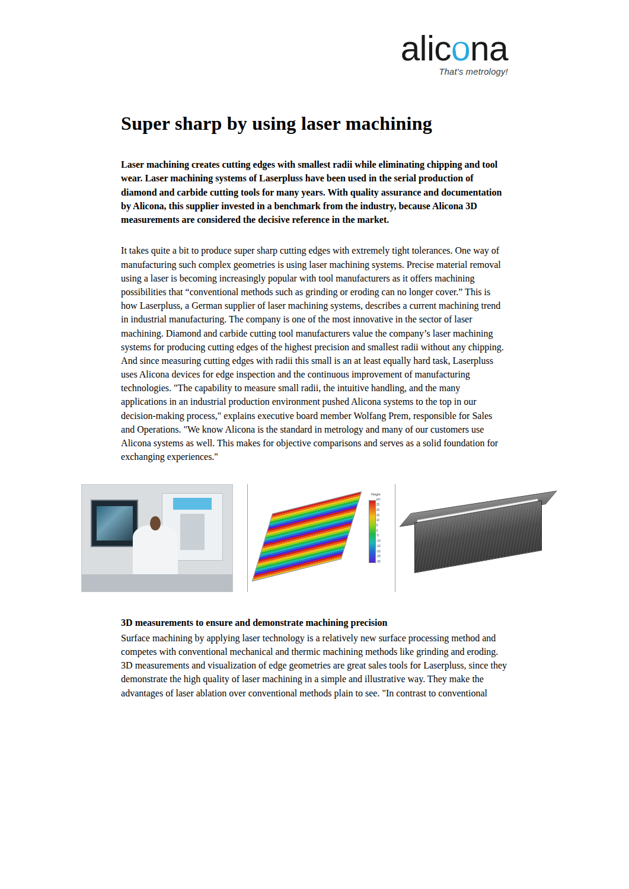alicona
That's metrology!
Super sharp by using laser machining
Laser machining creates cutting edges with smallest radii while eliminating chipping and tool wear. Laser machining systems of Laserpluss have been used in the serial production of diamond and carbide cutting tools for many years. With quality assurance and documentation by Alicona, this supplier invested in a benchmark from the industry, because Alicona 3D measurements are considered the decisive reference in the market.
It takes quite a bit to produce super sharp cutting edges with extremely tight tolerances. One way of manufacturing such complex geometries is using laser machining systems. Precise material removal using a laser is becoming increasingly popular with tool manufacturers as it offers machining possibilities that “conventional methods such as grinding or eroding can no longer cover.” This is how Laserpluss, a German supplier of laser machining systems, describes a current machining trend in industrial manufacturing. The company is one of the most innovative in the sector of laser machining. Diamond and carbide cutting tool manufacturers value the company’s laser machining systems for producing cutting edges of the highest precision and smallest radii without any chipping. And since measuring cutting edges with radii this small is an at least equally hard task, Laserpluss uses Alicona devices for edge inspection and the continuous improvement of manufacturing technologies. "The capability to measure small radii, the intuitive handling, and the many applications in an industrial production environment pushed Alicona systems to the top in our decision-making process," explains executive board member Wolfang Prem, responsible for Sales and Operations. "We know Alicona is the standard in metrology and many of our customers use Alicona systems as well. This makes for objective comparisons and serves as a solid foundation for exchanging experiences."
Height
µm 25 20 15 10 5 0 -5 -10 -15 -20 -25 -30
3D measurements to ensure and demonstrate machining precision
Surface machining by applying laser technology is a relatively new surface processing method and competes with conventional mechanical and thermic machining methods like grinding and eroding. 3D measurements and visualization of edge geometries are great sales tools for Laserpluss, since they demonstrate the high quality of laser machining in a simple and illustrative way. They make the advantages of laser ablation over conventional methods plain to see. "In contrast to conventional